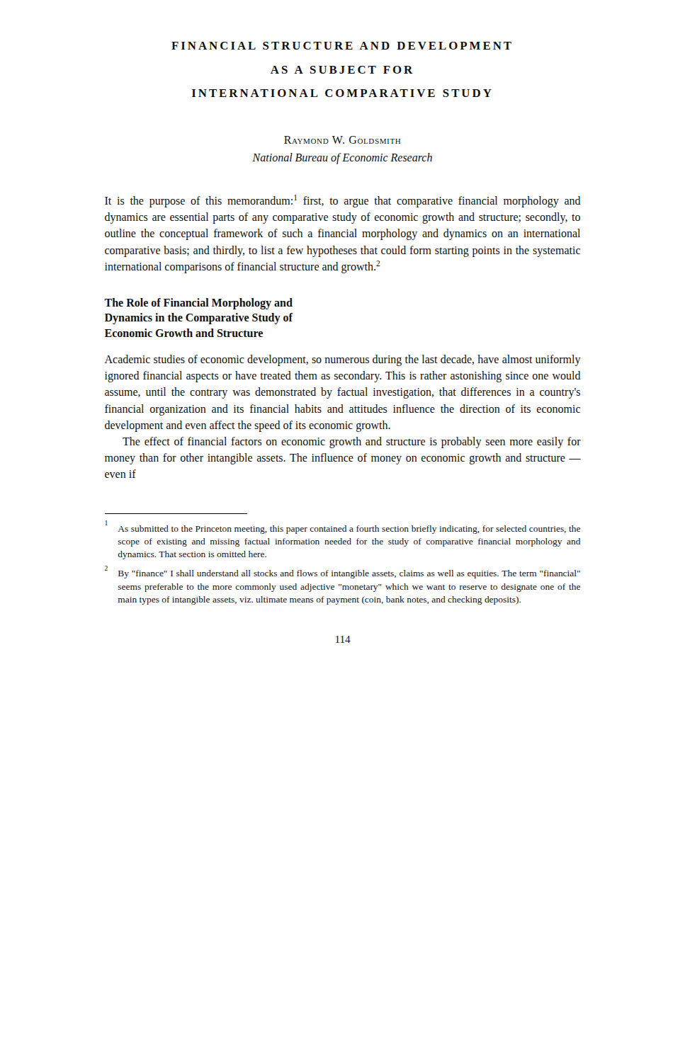Financial Structure and Development
as a Subject for
International Comparative Study
Raymond W. Goldsmith
National Bureau of Economic Research
It is the purpose of this memorandum:1 first, to argue that comparative financial morphology and dynamics are essential parts of any comparative study of economic growth and structure; secondly, to outline the conceptual framework of such a financial morphology and dynamics on an international comparative basis; and thirdly, to list a few hypotheses that could form starting points in the systematic international comparisons of financial structure and growth.2
The Role of Financial Morphology and
Dynamics in the Comparative Study of
Economic Growth and Structure
Academic studies of economic development, so numerous during the last decade, have almost uniformly ignored financial aspects or have treated them as secondary. This is rather astonishing since one would assume, until the contrary was demonstrated by factual investigation, that differences in a country's financial organization and its financial habits and attitudes influence the direction of its economic development and even affect the speed of its economic growth.
The effect of financial factors on economic growth and structure is probably seen more easily for money than for other intangible assets. The influence of money on economic growth and structure — even if
1As submitted to the Princeton meeting, this paper contained a fourth section briefly indicating, for selected countries, the scope of existing and missing factual information needed for the study of comparative financial morphology and dynamics. That section is omitted here.
2By "finance" I shall understand all stocks and flows of intangible assets, claims as well as equities. The term "financial" seems preferable to the more commonly used adjective "monetary" which we want to reserve to designate one of the main types of intangible assets, viz. ultimate means of payment (coin, bank notes, and checking deposits).
114